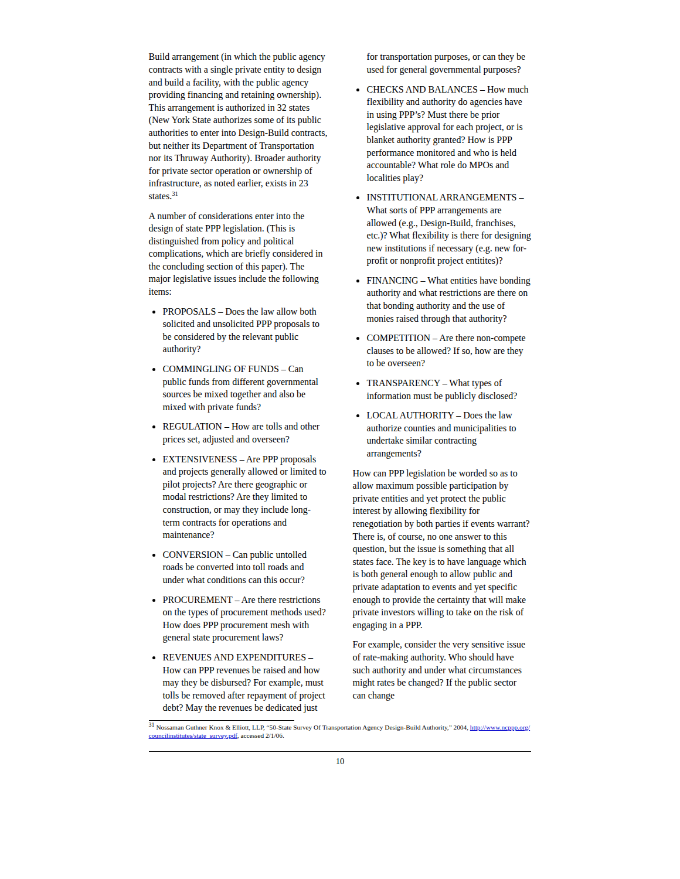Build arrangement (in which the public agency contracts with a single private entity to design and build a facility, with the public agency providing financing and retaining ownership). This arrangement is authorized in 32 states (New York State authorizes some of its public authorities to enter into Design-Build contracts, but neither its Department of Transportation nor its Thruway Authority). Broader authority for private sector operation or ownership of infrastructure, as noted earlier, exists in 23 states.31
A number of considerations enter into the design of state PPP legislation. (This is distinguished from policy and political complications, which are briefly considered in the concluding section of this paper). The major legislative issues include the following items:
PROPOSALS – Does the law allow both solicited and unsolicited PPP proposals to be considered by the relevant public authority?
COMMINGLING OF FUNDS – Can public funds from different governmental sources be mixed together and also be mixed with private funds?
REGULATION – How are tolls and other prices set, adjusted and overseen?
EXTENSIVENESS – Are PPP proposals and projects generally allowed or limited to pilot projects? Are there geographic or modal restrictions? Are they limited to construction, or may they include long-term contracts for operations and maintenance?
CONVERSION – Can public untolled roads be converted into toll roads and under what conditions can this occur?
PROCUREMENT – Are there restrictions on the types of procurement methods used? How does PPP procurement mesh with general state procurement laws?
REVENUES AND EXPENDITURES – How can PPP revenues be raised and how may they be disbursed? For example, must tolls be removed after repayment of project debt? May the revenues be dedicated just for transportation purposes, or can they be used for general governmental purposes?
CHECKS AND BALANCES – How much flexibility and authority do agencies have in using PPP’s? Must there be prior legislative approval for each project, or is blanket authority granted? How is PPP performance monitored and who is held accountable? What role do MPOs and localities play?
INSTITUTIONAL ARRANGEMENTS – What sorts of PPP arrangements are allowed (e.g., Design-Build, franchises, etc.)? What flexibility is there for designing new institutions if necessary (e.g. new for-profit or nonprofit project entitites)?
FINANCING – What entities have bonding authority and what restrictions are there on that bonding authority and the use of monies raised through that authority?
COMPETITION – Are there non-compete clauses to be allowed? If so, how are they to be overseen?
TRANSPARENCY – What types of information must be publicly disclosed?
LOCAL AUTHORITY – Does the law authorize counties and municipalities to undertake similar contracting arrangements?
How can PPP legislation be worded so as to allow maximum possible participation by private entities and yet protect the public interest by allowing flexibility for renegotiation by both parties if events warrant? There is, of course, no one answer to this question, but the issue is something that all states face. The key is to have language which is both general enough to allow public and private adaptation to events and yet specific enough to provide the certainty that will make private investors willing to take on the risk of engaging in a PPP.
For example, consider the very sensitive issue of rate-making authority. Who should have such authority and under what circumstances might rates be changed? If the public sector can change
31 Nossaman Guthner Knox & Elliott, LLP, “50-State Survey Of Transportation Agency Design-Build Authority,” 2004, http://www.ncppp.org/councilinstitutes/state_survey.pdf, accessed 2/1/06.
10